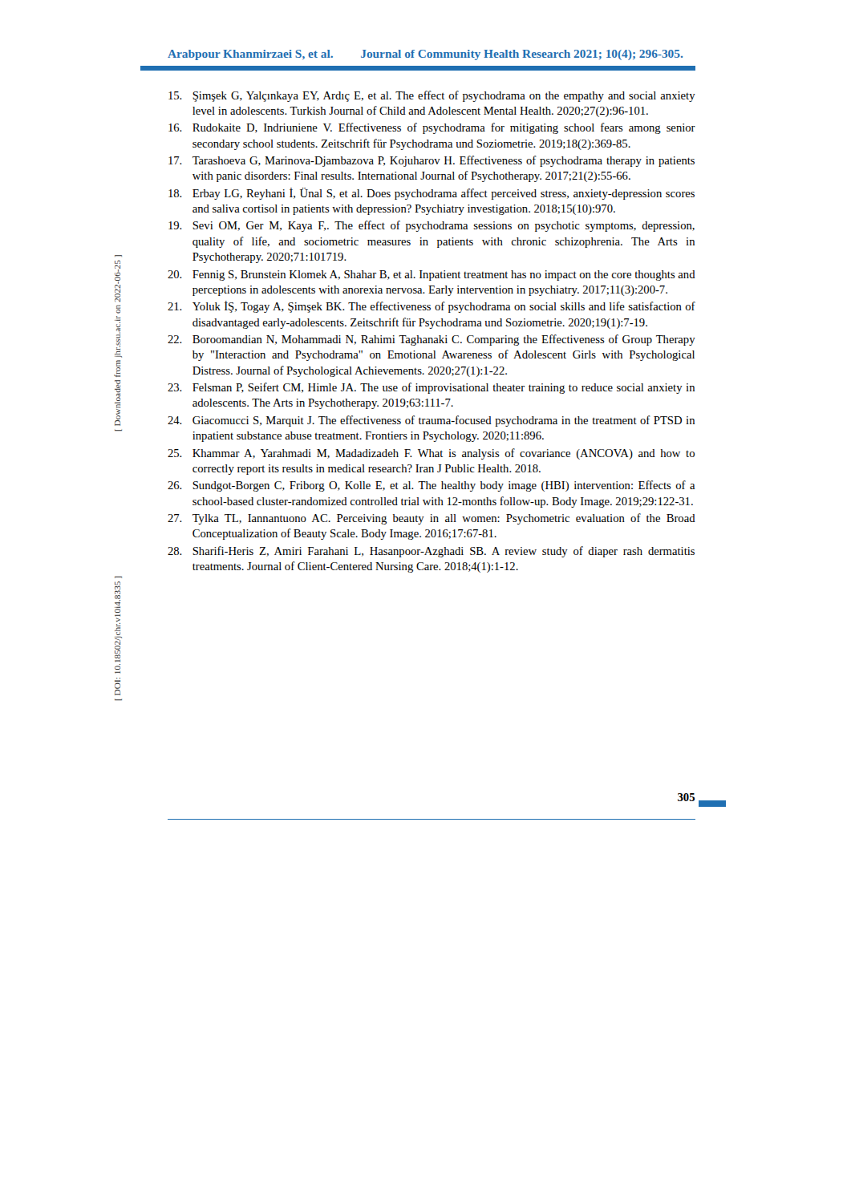Arabpour Khanmirzaei S, et al. Journal of Community Health Research 2021; 10(4); 296-305.
Şimşek G, Yalçınkaya EY, Ardıç E, et al. The effect of psychodrama on the empathy and social anxiety level in adolescents. Turkish Journal of Child and Adolescent Mental Health. 2020;27(2):96-101.
Rudokaite D, Indriuniene V. Effectiveness of psychodrama for mitigating school fears among senior secondary school students. Zeitschrift für Psychodrama und Soziometrie. 2019;18(2):369-85.
Tarashoeva G, Marinova-Djambazova P, Kojuharov H. Effectiveness of psychodrama therapy in patients with panic disorders: Final results. International Journal of Psychotherapy. 2017;21(2):55-66.
Erbay LG, Reyhani İ, Ünal S, et al. Does psychodrama affect perceived stress, anxiety-depression scores and saliva cortisol in patients with depression? Psychiatry investigation. 2018;15(10):970.
Sevi OM, Ger M, Kaya F,. The effect of psychodrama sessions on psychotic symptoms, depression, quality of life, and sociometric measures in patients with chronic schizophrenia. The Arts in Psychotherapy. 2020;71:101719.
Fennig S, Brunstein Klomek A, Shahar B, et al. Inpatient treatment has no impact on the core thoughts and perceptions in adolescents with anorexia nervosa. Early intervention in psychiatry. 2017;11(3):200-7.
Yoluk İŞ, Togay A, Şimşek BK. The effectiveness of psychodrama on social skills and life satisfaction of disadvantaged early-adolescents. Zeitschrift für Psychodrama und Soziometrie. 2020;19(1):7-19.
Boroomandian N, Mohammadi N, Rahimi Taghanaki C. Comparing the Effectiveness of Group Therapy by "Interaction and Psychodrama" on Emotional Awareness of Adolescent Girls with Psychological Distress. Journal of Psychological Achievements. 2020;27(1):1-22.
Felsman P, Seifert CM, Himle JA. The use of improvisational theater training to reduce social anxiety in adolescents. The Arts in Psychotherapy. 2019;63:111-7.
Giacomucci S, Marquit J. The effectiveness of trauma-focused psychodrama in the treatment of PTSD in inpatient substance abuse treatment. Frontiers in Psychology. 2020;11:896.
Khammar A, Yarahmadi M, Madadizadeh F. What is analysis of covariance (ANCOVA) and how to correctly report its results in medical research? Iran J Public Health. 2018.
Sundgot-Borgen C, Friborg O, Kolle E, et al. The healthy body image (HBI) intervention: Effects of a school-based cluster-randomized controlled trial with 12-months follow-up. Body Image. 2019;29:122-31.
Tylka TL, Iannantuono AC. Perceiving beauty in all women: Psychometric evaluation of the Broad Conceptualization of Beauty Scale. Body Image. 2016;17:67-81.
Sharifi-Heris Z, Amiri Farahani L, Hasanpoor-Azghadi SB. A review study of diaper rash dermatitis treatments. Journal of Client-Centered Nursing Care. 2018;4(1):1-12.
[ Downloaded from jhr.ssu.ac.ir on 2022-06-25 ]
[ DOI: 10.18502/jchr.v10i4.8335 ]
305